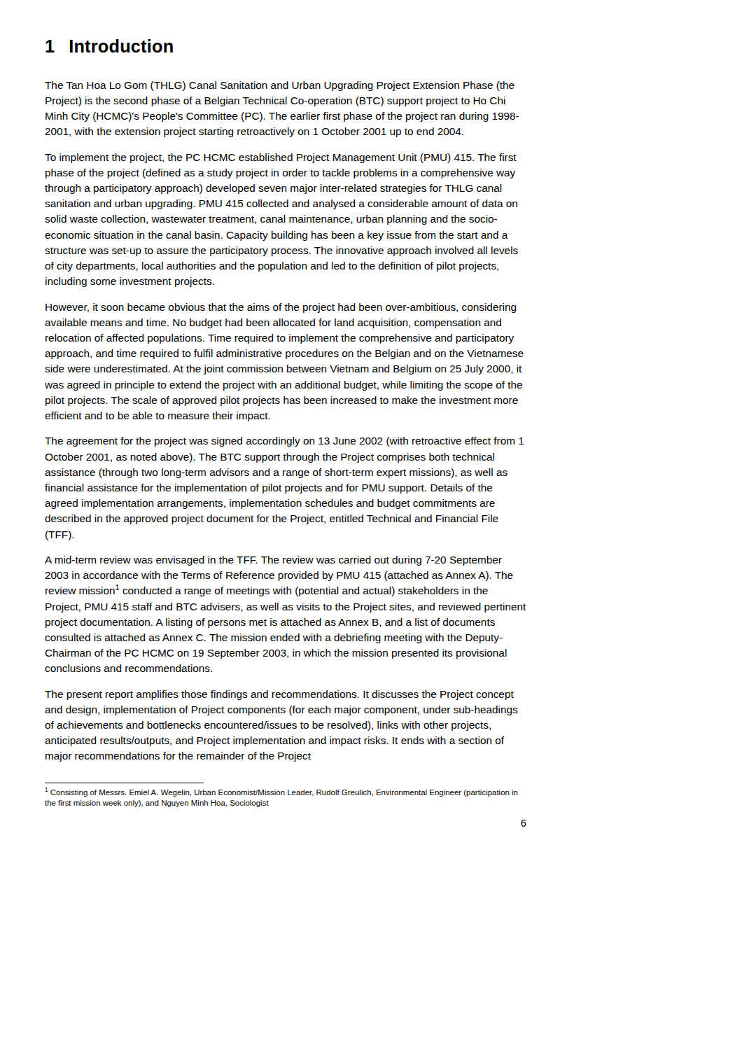1 Introduction
The Tan Hoa Lo Gom (THLG) Canal Sanitation and Urban Upgrading Project Extension Phase (the Project) is the second phase of a Belgian Technical Co-operation (BTC) support project to Ho Chi Minh City (HCMC)'s People's Committee (PC). The earlier first phase of the project ran during 1998-2001, with the extension project starting retroactively on 1 October 2001 up to end 2004.
To implement the project, the PC HCMC established Project Management Unit (PMU) 415. The first phase of the project (defined as a study project in order to tackle problems in a comprehensive way through a participatory approach) developed seven major inter-related strategies for THLG canal sanitation and urban upgrading. PMU 415 collected and analysed a considerable amount of data on solid waste collection, wastewater treatment, canal maintenance, urban planning and the socio-economic situation in the canal basin. Capacity building has been a key issue from the start and a structure was set-up to assure the participatory process. The innovative approach involved all levels of city departments, local authorities and the population and led to the definition of pilot projects, including some investment projects.
However, it soon became obvious that the aims of the project had been over-ambitious, considering available means and time. No budget had been allocated for land acquisition, compensation and relocation of affected populations. Time required to implement the comprehensive and participatory approach, and time required to fulfil administrative procedures on the Belgian and on the Vietnamese side were underestimated. At the joint commission between Vietnam and Belgium on 25 July 2000, it was agreed in principle to extend the project with an additional budget, while limiting the scope of the pilot projects. The scale of approved pilot projects has been increased to make the investment more efficient and to be able to measure their impact.
The agreement for the project was signed accordingly on 13 June 2002 (with retroactive effect from 1 October 2001, as noted above). The BTC support through the Project comprises both technical assistance (through two long-term advisors and a range of short-term expert missions), as well as financial assistance for the implementation of pilot projects and for PMU support. Details of the agreed implementation arrangements, implementation schedules and budget commitments are described in the approved project document for the Project, entitled Technical and Financial File (TFF).
A mid-term review was envisaged in the TFF. The review was carried out during 7-20 September 2003 in accordance with the Terms of Reference provided by PMU 415 (attached as Annex A). The review mission1 conducted a range of meetings with (potential and actual) stakeholders in the Project, PMU 415 staff and BTC advisers, as well as visits to the Project sites, and reviewed pertinent project documentation. A listing of persons met is attached as Annex B, and a list of documents consulted is attached as Annex C. The mission ended with a debriefing meeting with the Deputy-Chairman of the PC HCMC on 19 September 2003, in which the mission presented its provisional conclusions and recommendations.
The present report amplifies those findings and recommendations. It discusses the Project concept and design, implementation of Project components (for each major component, under sub-headings of achievements and bottlenecks encountered/issues to be resolved), links with other projects, anticipated results/outputs, and Project implementation and impact risks. It ends with a section of major recommendations for the remainder of the Project
1 Consisting of Messrs. Emiel A. Wegelin, Urban Economist/Mission Leader, Rudolf Greulich, Environmental Engineer (participation in the first mission week only), and Nguyen Minh Hoa, Sociologist
6